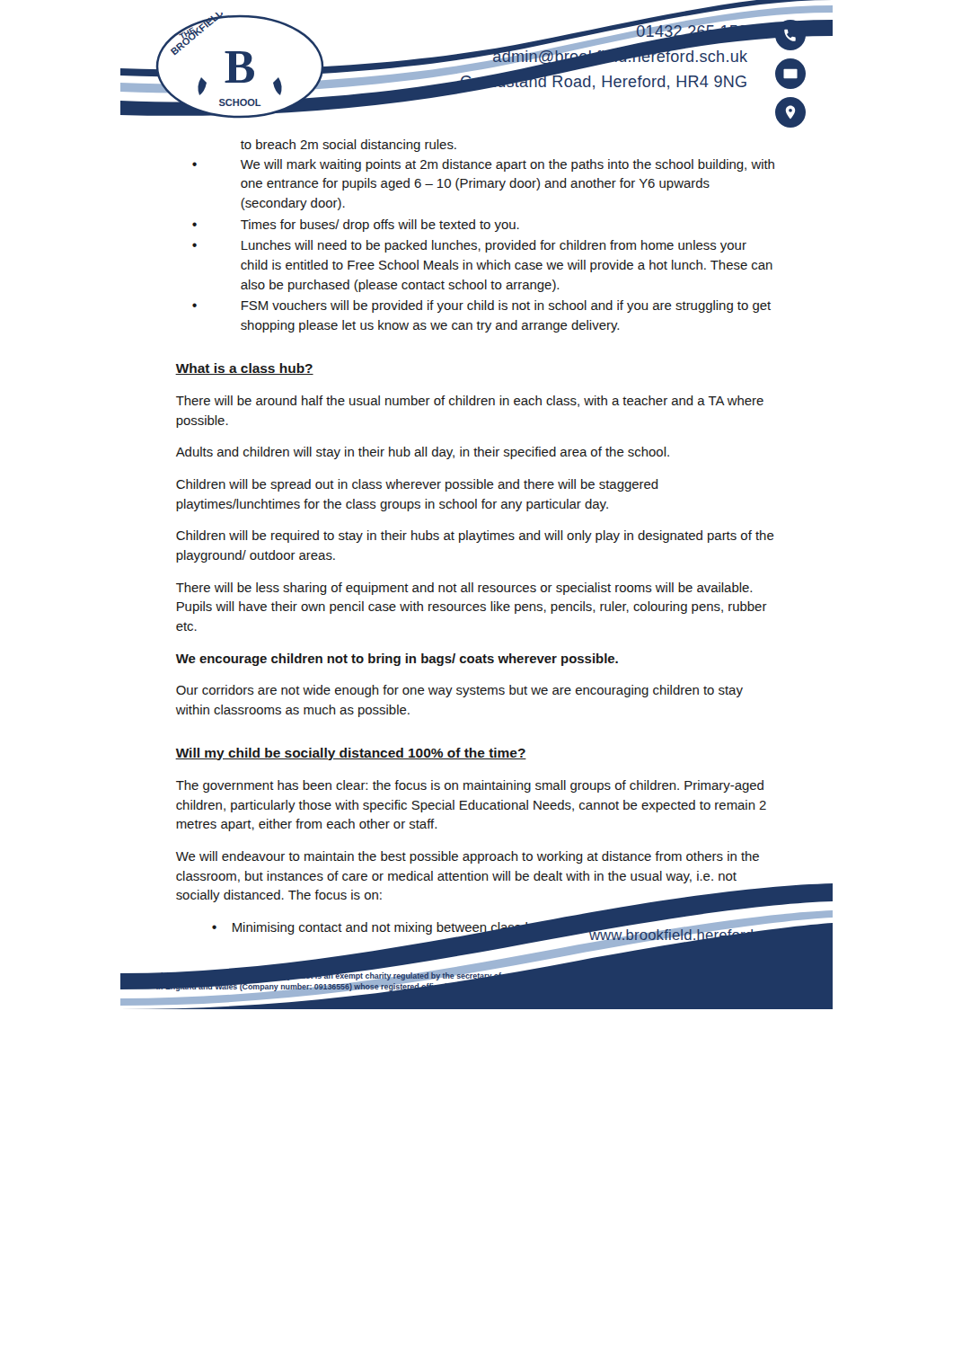THE BROOKFIELD B SCHOOL
01432 265 153
admin@brookfield.hereford.sch.uk
Grandstand Road, Hereford, HR4 9NG
to breach 2m social distancing rules.
We will mark waiting points at 2m distance apart on the paths into the school building, with one entrance for pupils aged 6 – 10 (Primary door) and another for Y6 upwards (secondary door).
Times for buses/ drop offs will be texted to you.
Lunches will need to be packed lunches, provided for children from home unless your child is entitled to Free School Meals in which case we will provide a hot lunch. These can also be purchased (please contact school to arrange).
FSM vouchers will be provided if your child is not in school and if you are struggling to get shopping please let us know as we can try and arrange delivery.
What is a class hub?
There will be around half the usual number of children in each class, with a teacher and a TA where possible.
Adults and children will stay in their hub all day, in their specified area of the school.
Children will be spread out in class wherever possible and there will be staggered playtimes/lunchtimes for the class groups in school for any particular day.
Children will be required to stay in their hubs at playtimes and will only play in designated parts of the playground/ outdoor areas.
There will be less sharing of equipment and not all resources or specialist rooms will be available. Pupils will have their own pencil case with resources like pens, pencils, ruler, colouring pens, rubber etc.
We encourage children not to bring in bags/ coats wherever possible.
Our corridors are not wide enough for one way systems but we are encouraging children to stay within classrooms as much as possible.
Will my child be socially distanced 100% of the time?
The government has been clear: the focus is on maintaining small groups of children. Primary-aged children, particularly those with specific Special Educational Needs, cannot be expected to remain 2 metres apart, either from each other or staff.
We will endeavour to maintain the best possible approach to working at distance from others in the classroom, but instances of care or medical attention will be dealt with in the usual way, i.e. not socially distanced. The focus is on:
Minimising contact and not mixing between class hubs
www.brookfield.hereford.sch.uk
The Brookfield School Ltd Academy Trust is an exempt charity regulated by the secretary of state for education. It is a company limited by guarantee registered
in England and Wales (Company number: 09136556) whose registered office is at The Brookfield School, Grandstand Road, Hereford HR4 9NG